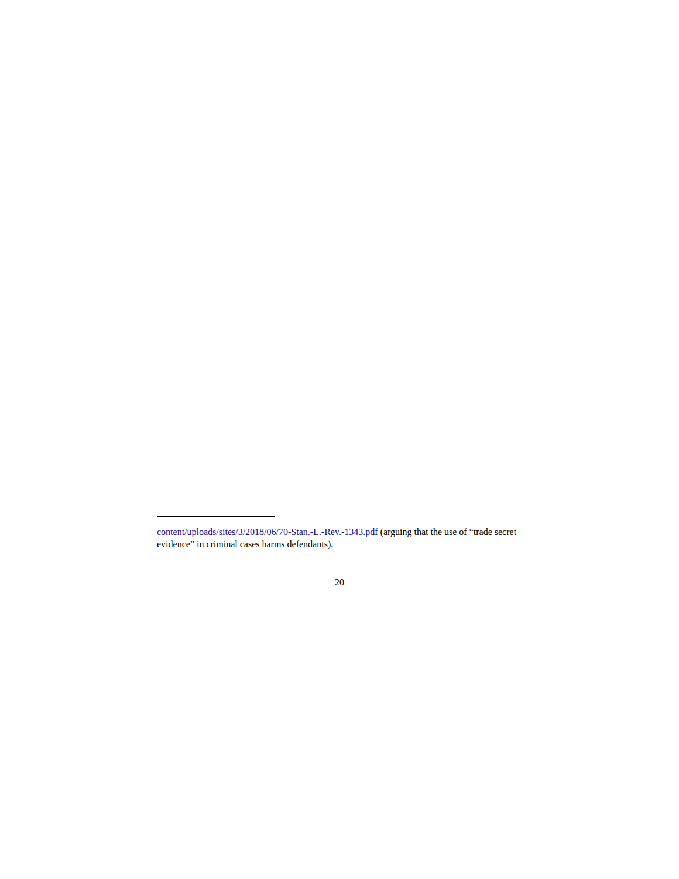content/uploads/sites/3/2018/06/70-Stan.-L.-Rev.-1343.pdf (arguing that the use of “trade secret evidence” in criminal cases harms defendants).
20